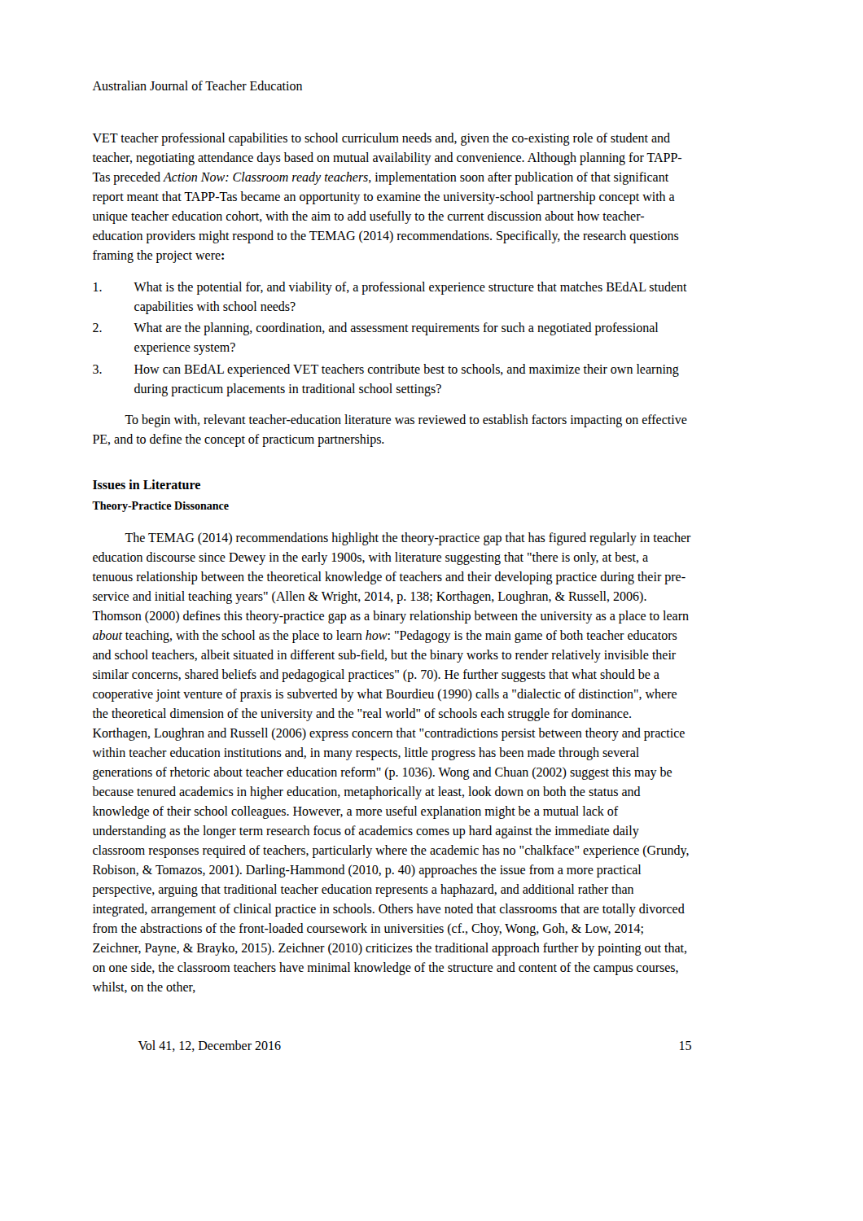Australian Journal of Teacher Education
VET teacher professional capabilities to school curriculum needs and, given the co-existing role of student and teacher, negotiating attendance days based on mutual availability and convenience. Although planning for TAPP-Tas preceded Action Now: Classroom ready teachers, implementation soon after publication of that significant report meant that TAPP-Tas became an opportunity to examine the university-school partnership concept with a unique teacher education cohort, with the aim to add usefully to the current discussion about how teacher-education providers might respond to the TEMAG (2014) recommendations. Specifically, the research questions framing the project were:
What is the potential for, and viability of, a professional experience structure that matches BEdAL student capabilities with school needs?
What are the planning, coordination, and assessment requirements for such a negotiated professional experience system?
How can BEdAL experienced VET teachers contribute best to schools, and maximize their own learning during practicum placements in traditional school settings?
To begin with, relevant teacher-education literature was reviewed to establish factors impacting on effective PE, and to define the concept of practicum partnerships.
Issues in Literature
Theory-Practice Dissonance
The TEMAG (2014) recommendations highlight the theory-practice gap that has figured regularly in teacher education discourse since Dewey in the early 1900s, with literature suggesting that "there is only, at best, a tenuous relationship between the theoretical knowledge of teachers and their developing practice during their pre-service and initial teaching years" (Allen & Wright, 2014, p. 138; Korthagen, Loughran, & Russell, 2006). Thomson (2000) defines this theory-practice gap as a binary relationship between the university as a place to learn about teaching, with the school as the place to learn how: "Pedagogy is the main game of both teacher educators and school teachers, albeit situated in different sub-field, but the binary works to render relatively invisible their similar concerns, shared beliefs and pedagogical practices" (p. 70). He further suggests that what should be a cooperative joint venture of praxis is subverted by what Bourdieu (1990) calls a "dialectic of distinction", where the theoretical dimension of the university and the "real world" of schools each struggle for dominance. Korthagen, Loughran and Russell (2006) express concern that "contradictions persist between theory and practice within teacher education institutions and, in many respects, little progress has been made through several generations of rhetoric about teacher education reform" (p. 1036). Wong and Chuan (2002) suggest this may be because tenured academics in higher education, metaphorically at least, look down on both the status and knowledge of their school colleagues. However, a more useful explanation might be a mutual lack of understanding as the longer term research focus of academics comes up hard against the immediate daily classroom responses required of teachers, particularly where the academic has no "chalkface" experience (Grundy, Robison, & Tomazos, 2001). Darling-Hammond (2010, p. 40) approaches the issue from a more practical perspective, arguing that traditional teacher education represents a haphazard, and additional rather than integrated, arrangement of clinical practice in schools. Others have noted that classrooms that are totally divorced from the abstractions of the front-loaded coursework in universities (cf., Choy, Wong, Goh, & Low, 2014; Zeichner, Payne, & Brayko, 2015). Zeichner (2010) criticizes the traditional approach further by pointing out that, on one side, the classroom teachers have minimal knowledge of the structure and content of the campus courses, whilst, on the other,
Vol 41, 12, December 2016 15